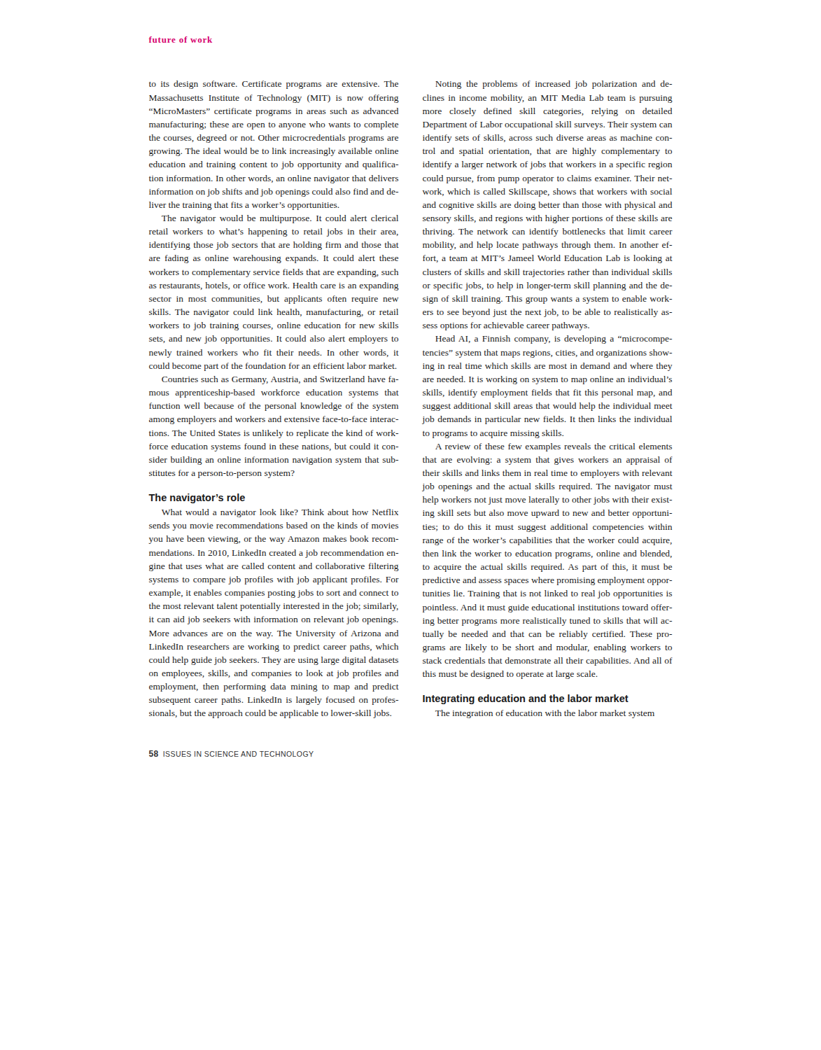future of work
to its design software. Certificate programs are extensive. The Massachusetts Institute of Technology (MIT) is now offering “MicroMasters” certificate programs in areas such as advanced manufacturing; these are open to anyone who wants to complete the courses, degreed or not. Other microcredentials programs are growing. The ideal would be to link increasingly available online education and training content to job opportunity and qualification information. In other words, an online navigator that delivers information on job shifts and job openings could also find and deliver the training that fits a worker’s opportunities.
The navigator would be multipurpose. It could alert clerical retail workers to what’s happening to retail jobs in their area, identifying those job sectors that are holding firm and those that are fading as online warehousing expands. It could alert these workers to complementary service fields that are expanding, such as restaurants, hotels, or office work. Health care is an expanding sector in most communities, but applicants often require new skills. The navigator could link health, manufacturing, or retail workers to job training courses, online education for new skills sets, and new job opportunities. It could also alert employers to newly trained workers who fit their needs. In other words, it could become part of the foundation for an efficient labor market.
Countries such as Germany, Austria, and Switzerland have famous apprenticeship-based workforce education systems that function well because of the personal knowledge of the system among employers and workers and extensive face-to-face interactions. The United States is unlikely to replicate the kind of workforce education systems found in these nations, but could it consider building an online information navigation system that substitutes for a person-to-person system?
The navigator’s role
What would a navigator look like? Think about how Netflix sends you movie recommendations based on the kinds of movies you have been viewing, or the way Amazon makes book recommendations. In 2010, LinkedIn created a job recommendation engine that uses what are called content and collaborative filtering systems to compare job profiles with job applicant profiles. For example, it enables companies posting jobs to sort and connect to the most relevant talent potentially interested in the job; similarly, it can aid job seekers with information on relevant job openings. More advances are on the way. The University of Arizona and LinkedIn researchers are working to predict career paths, which could help guide job seekers. They are using large digital datasets on employees, skills, and companies to look at job profiles and employment, then performing data mining to map and predict subsequent career paths. LinkedIn is largely focused on professionals, but the approach could be applicable to lower-skill jobs.
Noting the problems of increased job polarization and declines in income mobility, an MIT Media Lab team is pursuing more closely defined skill categories, relying on detailed Department of Labor occupational skill surveys. Their system can identify sets of skills, across such diverse areas as machine control and spatial orientation, that are highly complementary to identify a larger network of jobs that workers in a specific region could pursue, from pump operator to claims examiner. Their network, which is called Skillscape, shows that workers with social and cognitive skills are doing better than those with physical and sensory skills, and regions with higher portions of these skills are thriving. The network can identify bottlenecks that limit career mobility, and help locate pathways through them. In another effort, a team at MIT’s Jameel World Education Lab is looking at clusters of skills and skill trajectories rather than individual skills or specific jobs, to help in longer-term skill planning and the design of skill training. This group wants a system to enable workers to see beyond just the next job, to be able to realistically assess options for achievable career pathways.
Head AI, a Finnish company, is developing a “microcompetencies” system that maps regions, cities, and organizations showing in real time which skills are most in demand and where they are needed. It is working on system to map online an individual’s skills, identify employment fields that fit this personal map, and suggest additional skill areas that would help the individual meet job demands in particular new fields. It then links the individual to programs to acquire missing skills.
A review of these few examples reveals the critical elements that are evolving: a system that gives workers an appraisal of their skills and links them in real time to employers with relevant job openings and the actual skills required. The navigator must help workers not just move laterally to other jobs with their existing skill sets but also move upward to new and better opportunities; to do this it must suggest additional competencies within range of the worker’s capabilities that the worker could acquire, then link the worker to education programs, online and blended, to acquire the actual skills required. As part of this, it must be predictive and assess spaces where promising employment opportunities lie. Training that is not linked to real job opportunities is pointless. And it must guide educational institutions toward offering better programs more realistically tuned to skills that will actually be needed and that can be reliably certified. These programs are likely to be short and modular, enabling workers to stack credentials that demonstrate all their capabilities. And all of this must be designed to operate at large scale.
Integrating education and the labor market
The integration of education with the labor market system
58 ISSUES IN SCIENCE AND TECHNOLOGY